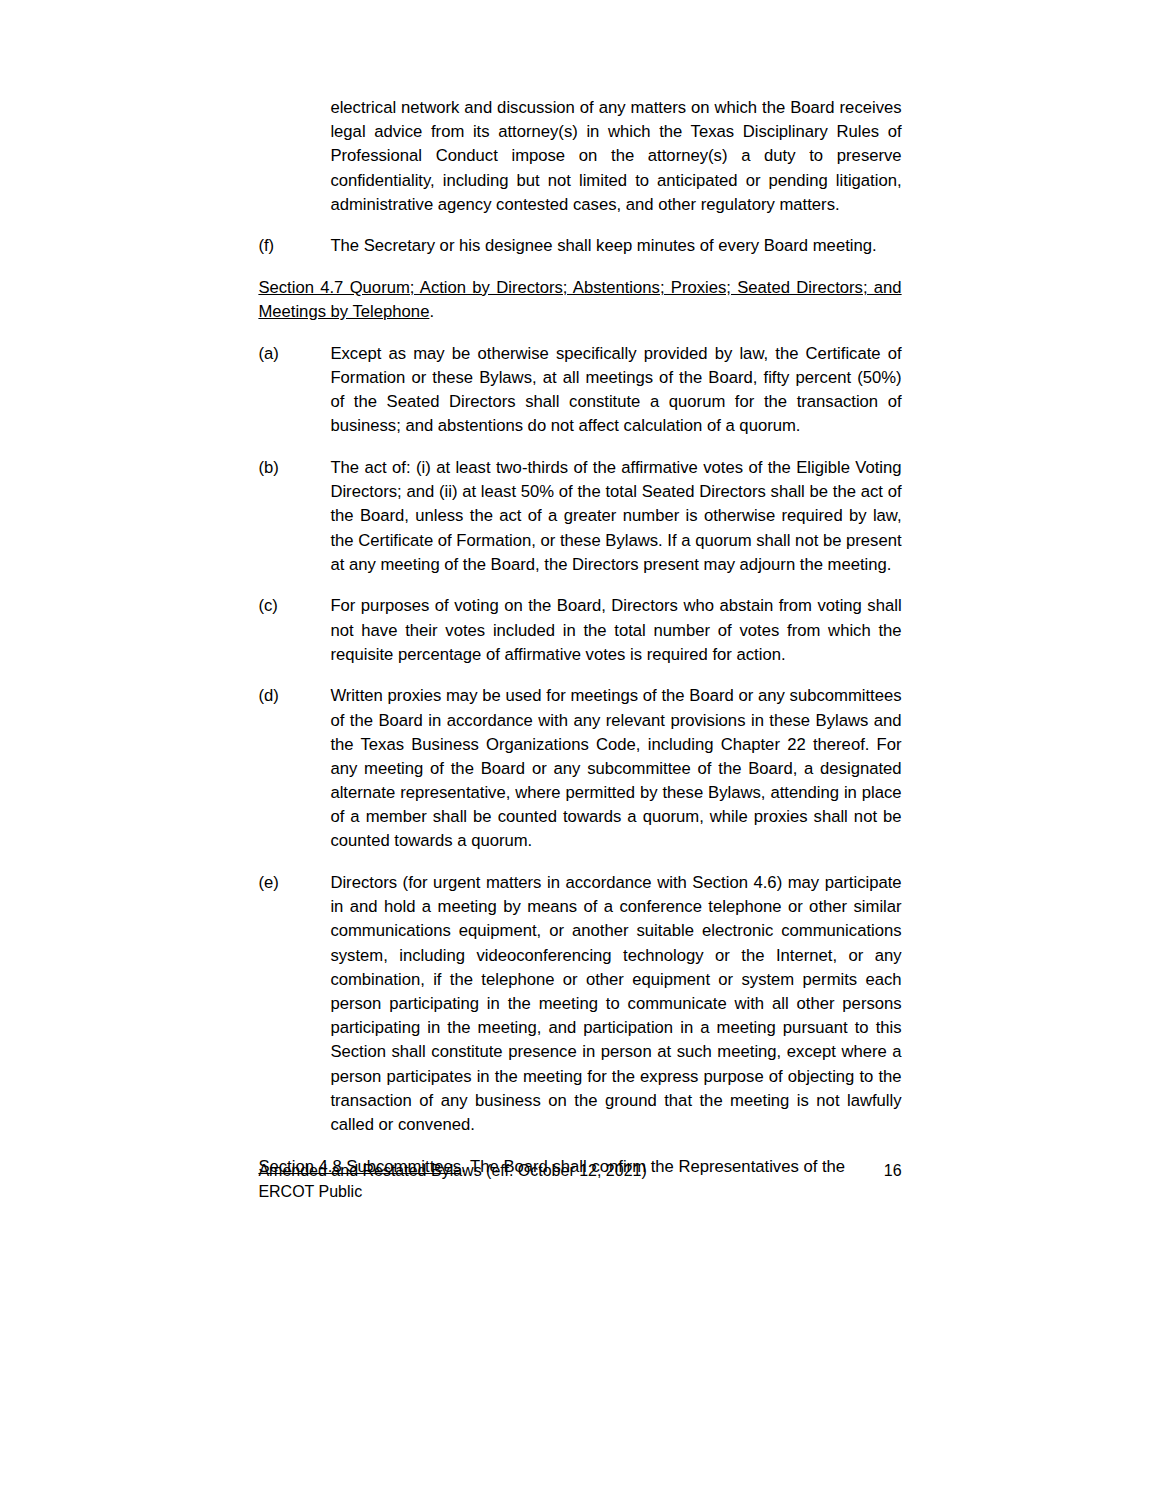electrical network and discussion of any matters on which the Board receives legal advice from its attorney(s) in which the Texas Disciplinary Rules of Professional Conduct impose on the attorney(s) a duty to preserve confidentiality, including but not limited to anticipated or pending litigation, administrative agency contested cases, and other regulatory matters.
(f)
The Secretary or his designee shall keep minutes of every Board meeting.
Section 4.7 Quorum; Action by Directors; Abstentions; Proxies; Seated Directors; and Meetings by Telephone.
(a)
Except as may be otherwise specifically provided by law, the Certificate of Formation or these Bylaws, at all meetings of the Board, fifty percent (50%) of the Seated Directors shall constitute a quorum for the transaction of business; and abstentions do not affect calculation of a quorum.
(b)
The act of: (i) at least two-thirds of the affirmative votes of the Eligible Voting Directors; and (ii) at least 50% of the total Seated Directors shall be the act of the Board, unless the act of a greater number is otherwise required by law, the Certificate of Formation, or these Bylaws. If a quorum shall not be present at any meeting of the Board, the Directors present may adjourn the meeting.
(c)
For purposes of voting on the Board, Directors who abstain from voting shall not have their votes included in the total number of votes from which the requisite percentage of affirmative votes is required for action.
(d)
Written proxies may be used for meetings of the Board or any subcommittees of the Board in accordance with any relevant provisions in these Bylaws and the Texas Business Organizations Code, including Chapter 22 thereof. For any meeting of the Board or any subcommittee of the Board, a designated alternate representative, where permitted by these Bylaws, attending in place of a member shall be counted towards a quorum, while proxies shall not be counted towards a quorum.
(e)
Directors (for urgent matters in accordance with Section 4.6) may participate in and hold a meeting by means of a conference telephone or other similar communications equipment, or another suitable electronic communications system, including videoconferencing technology or the Internet, or any combination, if the telephone or other equipment or system permits each person participating in the meeting to communicate with all other persons participating in the meeting, and participation in a meeting pursuant to this Section shall constitute presence in person at such meeting, except where a person participates in the meeting for the express purpose of objecting to the transaction of any business on the ground that the meeting is not lawfully called or convened.
Section 4.8 Subcommittees. The Board shall confirm the Representatives of the
Amended and Restated Bylaws (eff. October 12, 2021)
ERCOT Public
16